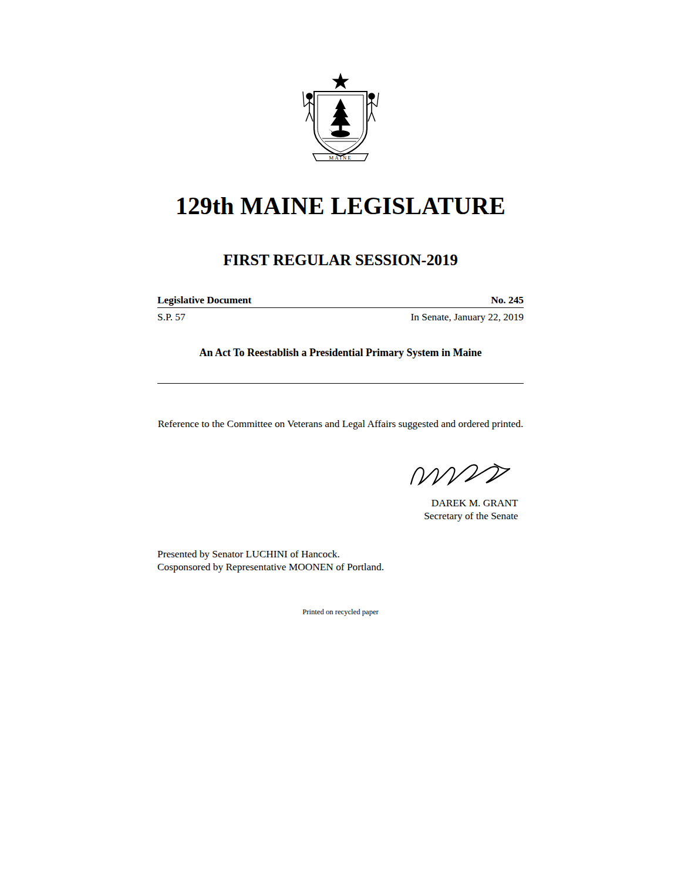MAINE
129th MAINE LEGISLATURE
FIRST REGULAR SESSION-2019
Legislative Document No. 245
S.P. 57 In Senate, January 22, 2019
An Act To Reestablish a Presidential Primary System in Maine
Reference to the Committee on Veterans and Legal Affairs suggested and ordered printed.
DAREK M. GRANT
Secretary of the Senate
Presented by Senator LUCHINI of Hancock.
Cosponsored by Representative MOONEN of Portland.
Printed on recycled paper